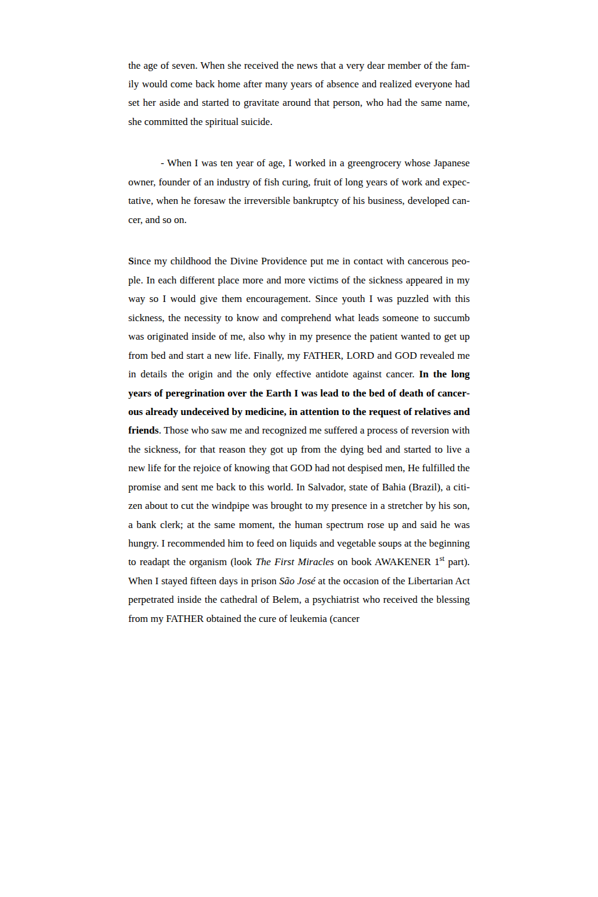the age of seven. When she received the news that a very dear member of the family would come back home after many years of absence and realized everyone had set her aside and started to gravitate around that person, who had the same name, she committed the spiritual suicide.
- When I was ten year of age, I worked in a greengrocery whose Japanese owner, founder of an industry of fish curing, fruit of long years of work and expectative, when he foresaw the irreversible bankruptcy of his business, developed cancer, and so on.
Since my childhood the Divine Providence put me in contact with cancerous people. In each different place more and more victims of the sickness appeared in my way so I would give them encouragement. Since youth I was puzzled with this sickness, the necessity to know and comprehend what leads someone to succumb was originated inside of me, also why in my presence the patient wanted to get up from bed and start a new life. Finally, my FATHER, LORD and GOD revealed me in details the origin and the only effective antidote against cancer. In the long years of peregrination over the Earth I was lead to the bed of death of cancerous already undeceived by medicine, in attention to the request of relatives and friends. Those who saw me and recognized me suffered a process of reversion with the sickness, for that reason they got up from the dying bed and started to live a new life for the rejoice of knowing that GOD had not despised men, He fulfilled the promise and sent me back to this world. In Salvador, state of Bahia (Brazil), a citizen about to cut the windpipe was brought to my presence in a stretcher by his son, a bank clerk; at the same moment, the human spectrum rose up and said he was hungry. I recommended him to feed on liquids and vegetable soups at the beginning to readapt the organism (look The First Miracles on book AWAKENER 1st part). When I stayed fifteen days in prison São José at the occasion of the Libertarian Act perpetrated inside the cathedral of Belem, a psychiatrist who received the blessing from my FATHER obtained the cure of leukemia (cancer